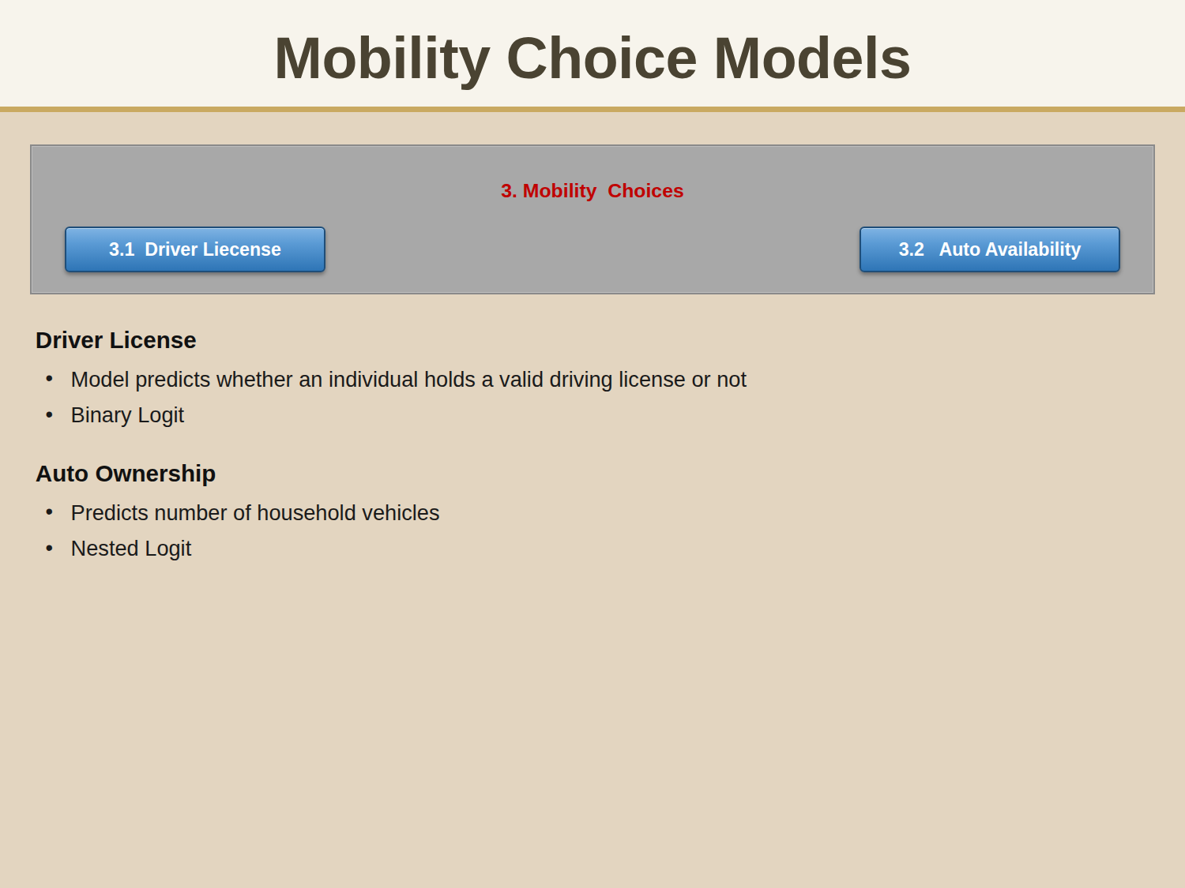Mobility Choice Models
3. Mobility Choices
3.1 Driver Liecense
3.2 Auto Availability
Driver License
Model predicts whether an individual holds a valid driving license or not
Binary Logit
Auto Ownership
Predicts number of household vehicles
Nested Logit